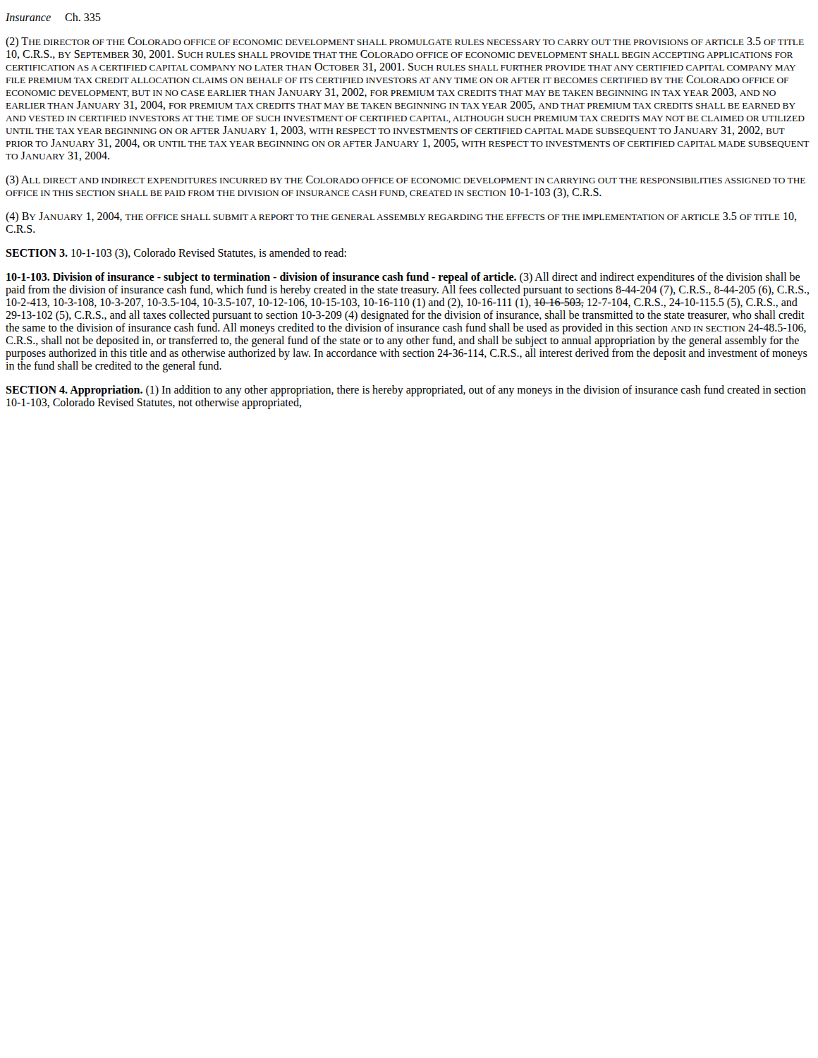Insurance Ch. 335
(2) THE DIRECTOR OF THE COLORADO OFFICE OF ECONOMIC DEVELOPMENT SHALL PROMULGATE RULES NECESSARY TO CARRY OUT THE PROVISIONS OF ARTICLE 3.5 OF TITLE 10, C.R.S., BY SEPTEMBER 30, 2001. SUCH RULES SHALL PROVIDE THAT THE COLORADO OFFICE OF ECONOMIC DEVELOPMENT SHALL BEGIN ACCEPTING APPLICATIONS FOR CERTIFICATION AS A CERTIFIED CAPITAL COMPANY NO LATER THAN OCTOBER 31, 2001. SUCH RULES SHALL FURTHER PROVIDE THAT ANY CERTIFIED CAPITAL COMPANY MAY FILE PREMIUM TAX CREDIT ALLOCATION CLAIMS ON BEHALF OF ITS CERTIFIED INVESTORS AT ANY TIME ON OR AFTER IT BECOMES CERTIFIED BY THE COLORADO OFFICE OF ECONOMIC DEVELOPMENT, BUT IN NO CASE EARLIER THAN JANUARY 31, 2002, FOR PREMIUM TAX CREDITS THAT MAY BE TAKEN BEGINNING IN TAX YEAR 2003, AND NO EARLIER THAN JANUARY 31, 2004, FOR PREMIUM TAX CREDITS THAT MAY BE TAKEN BEGINNING IN TAX YEAR 2005, AND THAT PREMIUM TAX CREDITS SHALL BE EARNED BY AND VESTED IN CERTIFIED INVESTORS AT THE TIME OF SUCH INVESTMENT OF CERTIFIED CAPITAL, ALTHOUGH SUCH PREMIUM TAX CREDITS MAY NOT BE CLAIMED OR UTILIZED UNTIL THE TAX YEAR BEGINNING ON OR AFTER JANUARY 1, 2003, WITH RESPECT TO INVESTMENTS OF CERTIFIED CAPITAL MADE SUBSEQUENT TO JANUARY 31, 2002, BUT PRIOR TO JANUARY 31, 2004, OR UNTIL THE TAX YEAR BEGINNING ON OR AFTER JANUARY 1, 2005, WITH RESPECT TO INVESTMENTS OF CERTIFIED CAPITAL MADE SUBSEQUENT TO JANUARY 31, 2004.
(3) ALL DIRECT AND INDIRECT EXPENDITURES INCURRED BY THE COLORADO OFFICE OF ECONOMIC DEVELOPMENT IN CARRYING OUT THE RESPONSIBILITIES ASSIGNED TO THE OFFICE IN THIS SECTION SHALL BE PAID FROM THE DIVISION OF INSURANCE CASH FUND, CREATED IN SECTION 10-1-103 (3), C.R.S.
(4) BY JANUARY 1, 2004, THE OFFICE SHALL SUBMIT A REPORT TO THE GENERAL ASSEMBLY REGARDING THE EFFECTS OF THE IMPLEMENTATION OF ARTICLE 3.5 OF TITLE 10, C.R.S.
SECTION 3. 10-1-103 (3), Colorado Revised Statutes, is amended to read:
10-1-103. Division of insurance - subject to termination - division of insurance cash fund - repeal of article. (3) All direct and indirect expenditures of the division shall be paid from the division of insurance cash fund, which fund is hereby created in the state treasury. All fees collected pursuant to sections 8-44-204 (7), C.R.S., 8-44-205 (6), C.R.S., 10-2-413, 10-3-108, 10-3-207, 10-3.5-104, 10-3.5-107, 10-12-106, 10-15-103, 10-16-110 (1) and (2), 10-16-111 (1), 10-16-503, 12-7-104, C.R.S., 24-10-115.5 (5), C.R.S., and 29-13-102 (5), C.R.S., and all taxes collected pursuant to section 10-3-209 (4) designated for the division of insurance, shall be transmitted to the state treasurer, who shall credit the same to the division of insurance cash fund. All moneys credited to the division of insurance cash fund shall be used as provided in this section AND IN SECTION 24-48.5-106, C.R.S., shall not be deposited in, or transferred to, the general fund of the state or to any other fund, and shall be subject to annual appropriation by the general assembly for the purposes authorized in this title and as otherwise authorized by law. In accordance with section 24-36-114, C.R.S., all interest derived from the deposit and investment of moneys in the fund shall be credited to the general fund.
SECTION 4. Appropriation. (1) In addition to any other appropriation, there is hereby appropriated, out of any moneys in the division of insurance cash fund created in section 10-1-103, Colorado Revised Statutes, not otherwise appropriated,